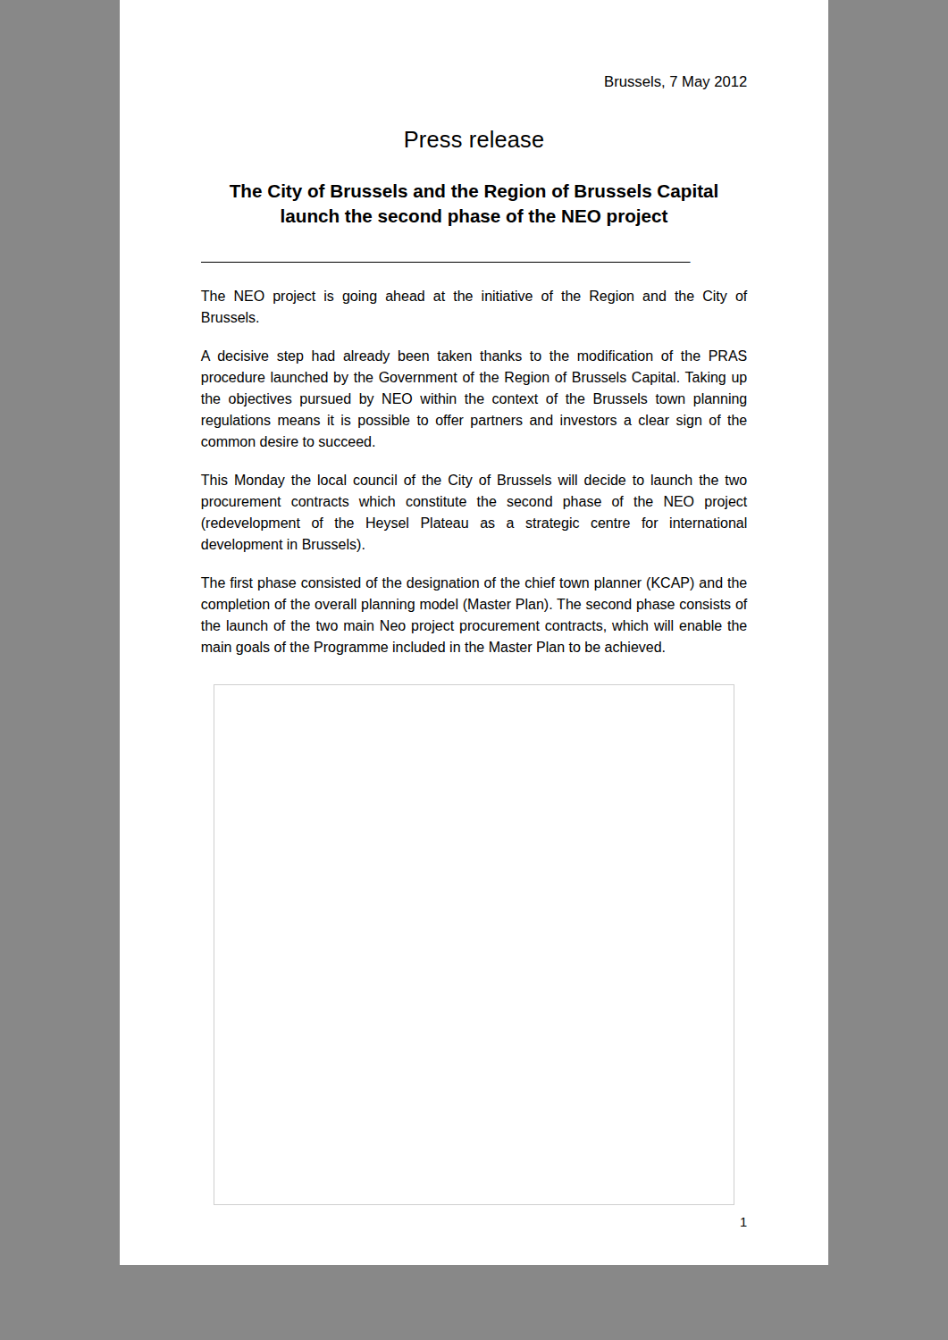Brussels, 7 May 2012
Press release
The City of Brussels and the Region of Brussels Capital
launch the second phase of the NEO project
______________________________________________________
The NEO project is going ahead at the initiative of the Region and the City of Brussels.
A decisive step had already been taken thanks to the modification of the PRAS procedure launched by the Government of the Region of Brussels Capital. Taking up the objectives pursued by NEO within the context of the Brussels town planning regulations means it is possible to offer partners and investors a clear sign of the common desire to succeed.
This Monday the local council of the City of Brussels will decide to launch the two procurement contracts which constitute the second phase of the NEO project (redevelopment of the Heysel Plateau as a strategic centre for international development in Brussels).
The first phase consisted of the designation of the chief town planner (KCAP) and the completion of the overall planning model (Master Plan). The second phase consists of the launch of the two main Neo project procurement contracts, which will enable the main goals of the Programme included in the Master Plan to be achieved.
1